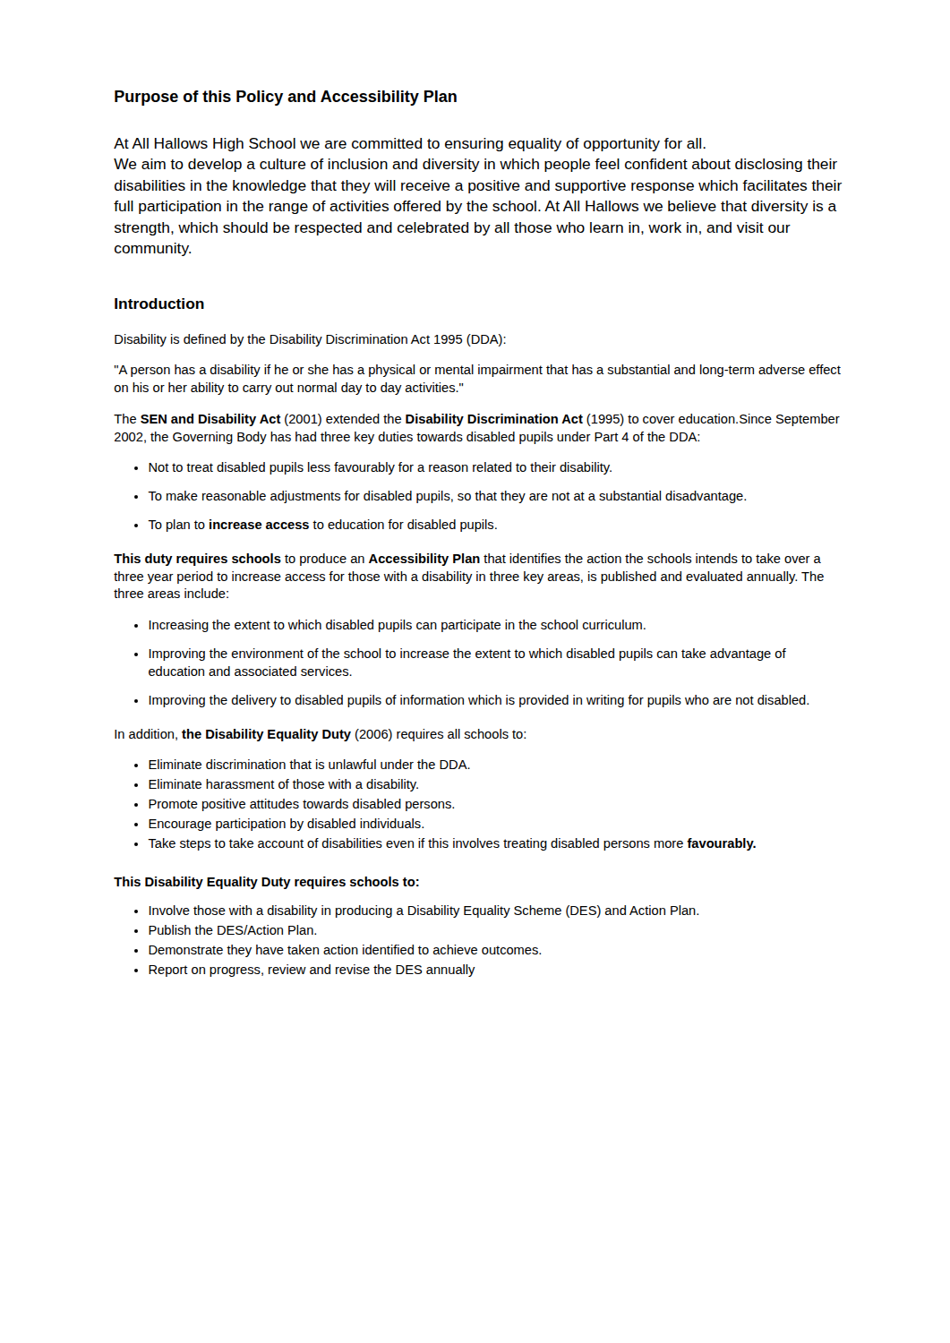Purpose of this Policy and Accessibility Plan
At All Hallows High School we are committed to ensuring equality of opportunity for all.
We aim to develop a culture of inclusion and diversity in which people feel confident about disclosing their disabilities in the knowledge that they will receive a positive and supportive response which facilitates their full participation in the range of activities offered by the school. At All Hallows we believe that diversity is a strength, which should be respected and celebrated by all those who learn in, work in, and visit our community.
Introduction
Disability is defined by the Disability Discrimination Act 1995 (DDA):
"A person has a disability if he or she has a physical or mental impairment that has a substantial and long-term adverse effect on his or her ability to carry out normal day to day activities."
The SEN and Disability Act (2001) extended the Disability Discrimination Act (1995) to cover education.Since September 2002, the Governing Body has had three key duties towards disabled pupils under Part 4 of the DDA:
Not to treat disabled pupils less favourably for a reason related to their disability.
To make reasonable adjustments for disabled pupils, so that they are not at a substantial disadvantage.
To plan to increase access to education for disabled pupils.
This duty requires schools to produce an Accessibility Plan that identifies the action the schools intends to take over a three year period to increase access for those with a disability in three key areas, is published and evaluated annually. The three areas include:
Increasing the extent to which disabled pupils can participate in the school curriculum.
Improving the environment of the school to increase the extent to which disabled pupils can take advantage of education and associated services.
Improving the delivery to disabled pupils of information which is provided in writing for pupils who are not disabled.
In addition, the Disability Equality Duty (2006) requires all schools to:
Eliminate discrimination that is unlawful under the DDA.
Eliminate harassment of those with a disability.
Promote positive attitudes towards disabled persons.
Encourage participation by disabled individuals.
Take steps to take account of disabilities even if this involves treating disabled persons more favourably.
This Disability Equality Duty requires schools to:
Involve those with a disability in producing a Disability Equality Scheme (DES) and Action Plan.
Publish the DES/Action Plan.
Demonstrate they have taken action identified to achieve outcomes.
Report on progress, review and revise the DES annually